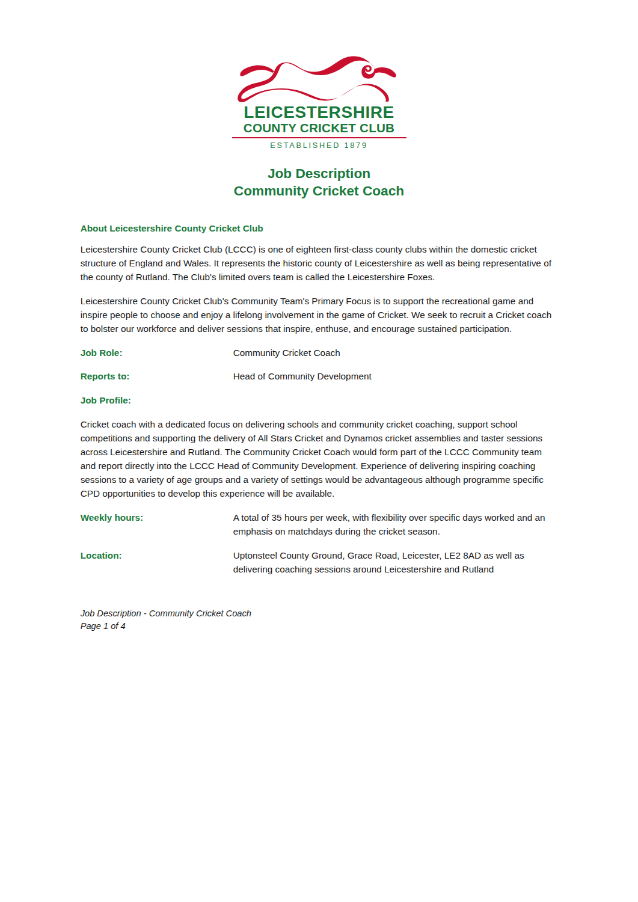LEICESTERSHIRE
COUNTY CRICKET CLUB
ESTABLISHED 1879
Job Description
Community Cricket Coach
About Leicestershire County Cricket Club
Leicestershire County Cricket Club (LCCC) is one of eighteen first-class county clubs within the domestic cricket structure of England and Wales. It represents the historic county of Leicestershire as well as being representative of the county of Rutland. The Club's limited overs team is called the Leicestershire Foxes.
Leicestershire County Cricket Club's Community Team's Primary Focus is to support the recreational game and inspire people to choose and enjoy a lifelong involvement in the game of Cricket. We seek to recruit a Cricket coach to bolster our workforce and deliver sessions that inspire, enthuse, and encourage sustained participation.
Job Role:
Community Cricket Coach
Reports to:
Head of Community Development
Job Profile:
Cricket coach with a dedicated focus on delivering schools and community cricket coaching, support school competitions and supporting the delivery of All Stars Cricket and Dynamos cricket assemblies and taster sessions across Leicestershire and Rutland. The Community Cricket Coach would form part of the LCCC Community team and report directly into the LCCC Head of Community Development. Experience of delivering inspiring coaching sessions to a variety of age groups and a variety of settings would be advantageous although programme specific CPD opportunities to develop this experience will be available.
Weekly hours:
A total of 35 hours per week, with flexibility over specific days worked and an emphasis on matchdays during the cricket season.
Location:
Uptonsteel County Ground, Grace Road, Leicester, LE2 8AD as well as delivering coaching sessions around Leicestershire and Rutland
Job Description - Community Cricket Coach
Page 1 of 4